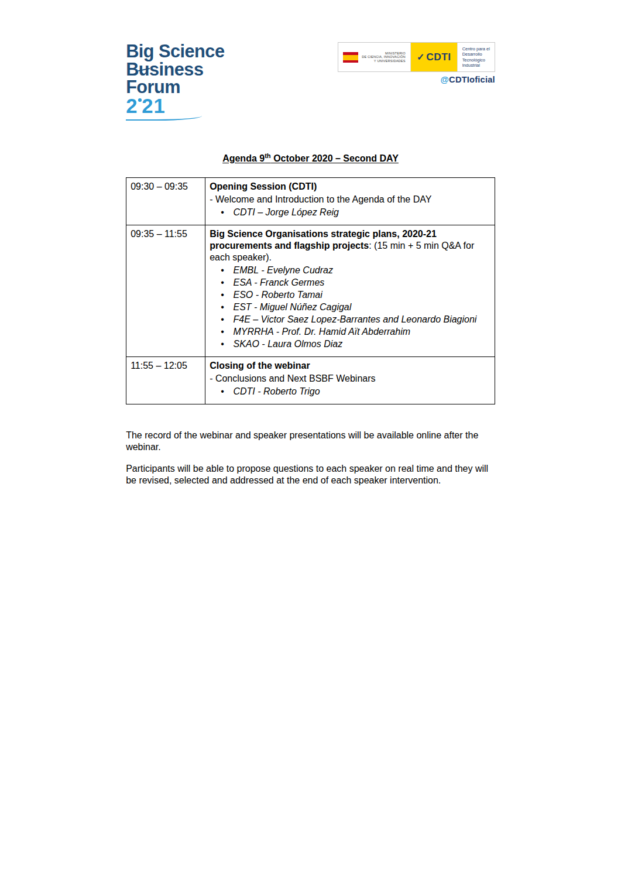Big Science Business Forum 2 21
Ministerio
de Ciencia, Innovación
y Universidades
✓CDTI
Centro para el
Desarrollo
Tecnológico
Industrial
@CDTIoficial
Agenda 9th October 2020 – Second DAY
| 09:30 – 09:35 | Opening Session (CDTI) - Welcome and Introduction to the Agenda of the DAY CDTI – Jorge López Reig |
| 09:35 – 11:55 | Big Science Organisations strategic plans, 2020-21 procurements and flagship projects : (15 min + 5 min Q&A for each speaker). EMBL - Evelyne Cudraz ESA - Franck Germes ESO - Roberto Tamai EST - Miguel Núñez Cagigal F4E – Victor Saez Lopez-Barrantes and Leonardo Biagioni MYRRHA - Prof. Dr. Hamid Aït Abderrahim SKAO - Laura Olmos Diaz |
| 11:55 – 12:05 | Closing of the webinar - Conclusions and Next BSBF Webinars CDTI - Roberto Trigo |
The record of the webinar and speaker presentations will be available online after the webinar.
Participants will be able to propose questions to each speaker on real time and they will be revised, selected and addressed at the end of each speaker intervention.